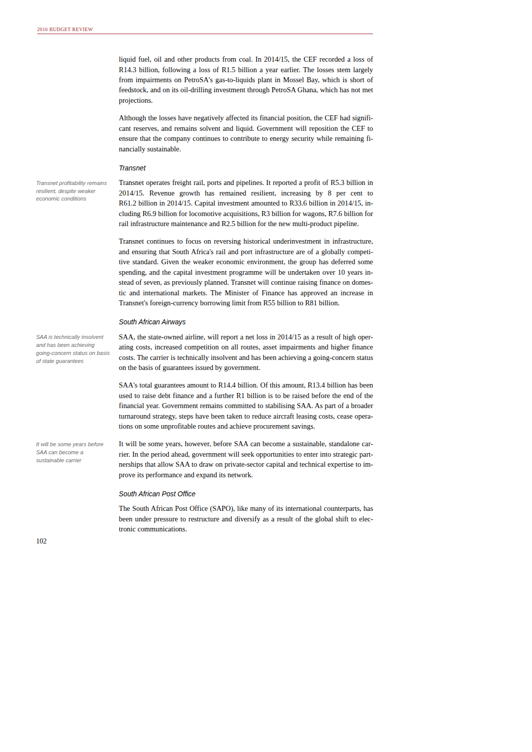2016 BUDGET REVIEW
liquid fuel, oil and other products from coal. In 2014/15, the CEF recorded a loss of R14.3 billion, following a loss of R1.5 billion a year earlier. The losses stem largely from impairments on PetroSA's gas-to-liquids plant in Mossel Bay, which is short of feedstock, and on its oil-drilling investment through PetroSA Ghana, which has not met projections.
Although the losses have negatively affected its financial position, the CEF had significant reserves, and remains solvent and liquid. Government will reposition the CEF to ensure that the company continues to contribute to energy security while remaining financially sustainable.
Transnet
Transnet profitability remains resilient, despite weaker economic conditions
Transnet operates freight rail, ports and pipelines. It reported a profit of R5.3 billion in 2014/15. Revenue growth has remained resilient, increasing by 8 per cent to R61.2 billion in 2014/15. Capital investment amounted to R33.6 billion in 2014/15, including R6.9 billion for locomotive acquisitions, R3 billion for wagons, R7.6 billion for rail infrastructure maintenance and R2.5 billion for the new multi-product pipeline.
Transnet continues to focus on reversing historical underinvestment in infrastructure, and ensuring that South Africa's rail and port infrastructure are of a globally competitive standard. Given the weaker economic environment, the group has deferred some spending, and the capital investment programme will be undertaken over 10 years instead of seven, as previously planned. Transnet will continue raising finance on domestic and international markets. The Minister of Finance has approved an increase in Transnet's foreign-currency borrowing limit from R55 billion to R81 billion.
South African Airways
SAA is technically insolvent and has been achieving going-concern status on basis of state guarantees
SAA, the state-owned airline, will report a net loss in 2014/15 as a result of high operating costs, increased competition on all routes, asset impairments and higher finance costs. The carrier is technically insolvent and has been achieving a going-concern status on the basis of guarantees issued by government.
SAA's total guarantees amount to R14.4 billion. Of this amount, R13.4 billion has been used to raise debt finance and a further R1 billion is to be raised before the end of the financial year. Government remains committed to stabilising SAA. As part of a broader turnaround strategy, steps have been taken to reduce aircraft leasing costs, cease operations on some unprofitable routes and achieve procurement savings.
It will be some years before SAA can become a sustainable carrier
It will be some years, however, before SAA can become a sustainable, standalone carrier. In the period ahead, government will seek opportunities to enter into strategic partnerships that allow SAA to draw on private-sector capital and technical expertise to improve its performance and expand its network.
South African Post Office
The South African Post Office (SAPO), like many of its international counterparts, has been under pressure to restructure and diversify as a result of the global shift to electronic communications.
102